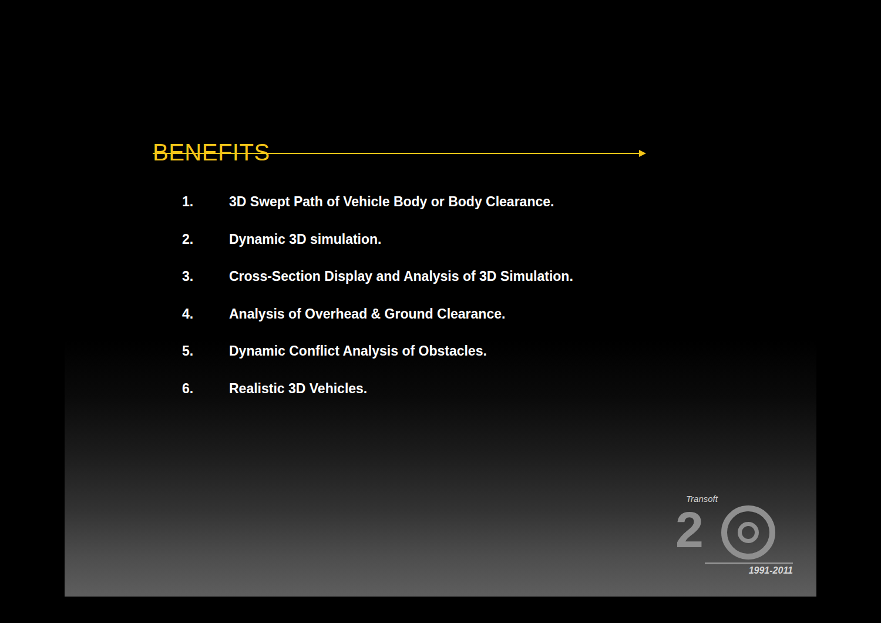BENEFITS
1. 3D Swept Path of Vehicle Body or Body Clearance.
2. Dynamic 3D simulation.
3. Cross-Section Display and Analysis of 3D Simulation.
4. Analysis of Overhead & Ground Clearance.
5. Dynamic Conflict Analysis of Obstacles.
6. Realistic 3D Vehicles.
Transoft
2
1991-2011